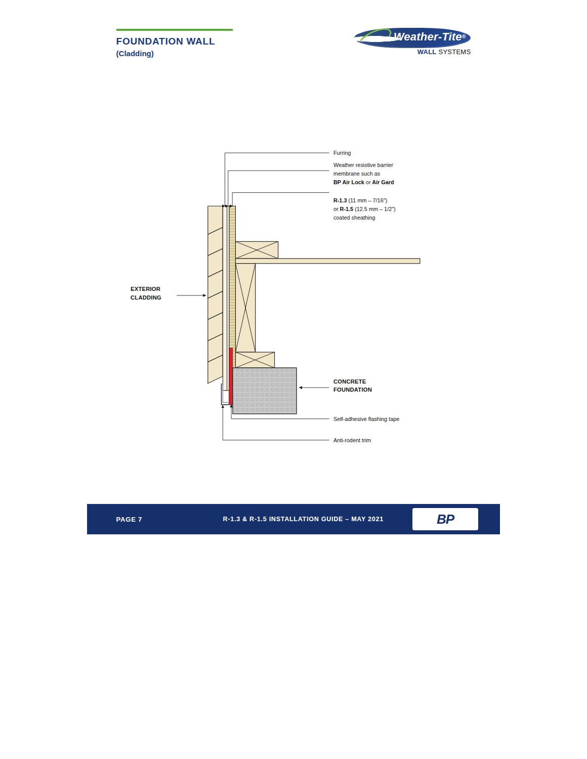FOUNDATION WALL
(Cladding)
Weather-Tite®
WALL SYSTEMS
Foundation wall cladding assembly cross-section Cross-section showing exterior cladding, furring, weather resistive barrier membrane such as BP Air Lock or Air Gard, R-1.3 (11 mm – 7/16 inch) or R-1.5 (12.5 mm – 1/2 inch) coated sheathing, wood framing, concrete foundation, self-adhesive flashing tape and anti-rodent trim. Furring Weather resistive barrier membrane such as BP Air Lock or Air Gard R-1.3 (11 mm – 7/16″) or R-1.5 (12.5 mm – 1/2″) coated sheathing EXTERIOR CLADDING CONCRETE FOUNDATION Self-adhesive flashing tape Anti-rodent trim
PAGE 7
R-1.3 & R-1.5 INSTALLATION GUIDE – MAY 2021
BP